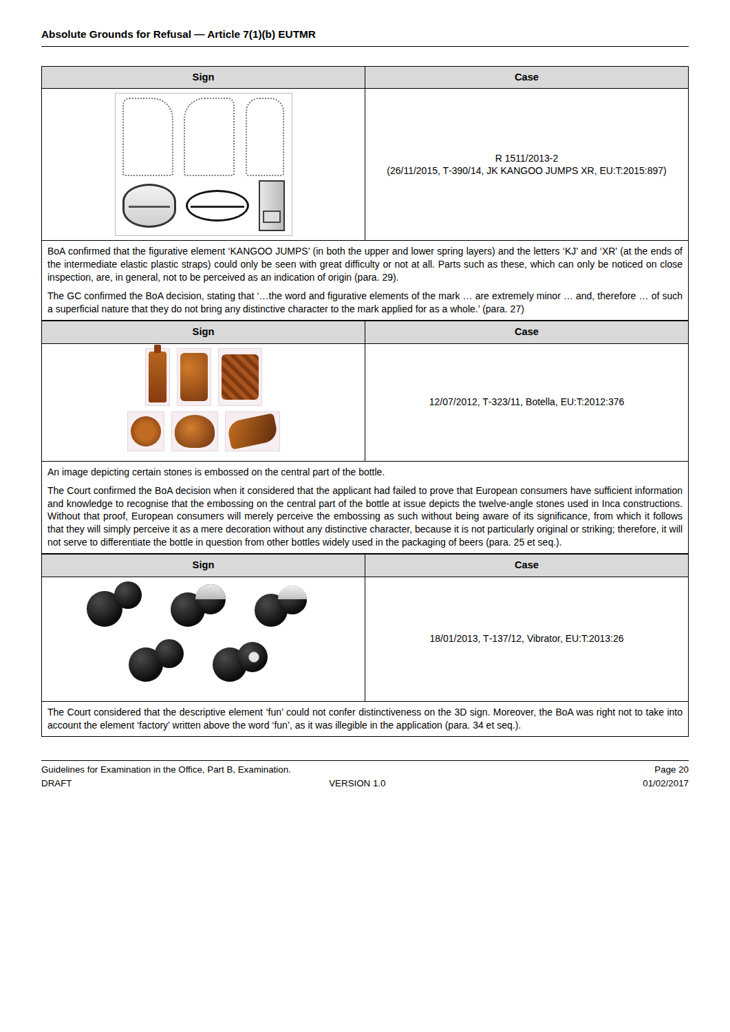Absolute Grounds for Refusal — Article 7(1)(b) EUTMR
| Sign | Case |
| --- | --- |
| | R 1511/2013-2 (26/11/2015, T‑390/14, JK KANGOO JUMPS XR, EU:T:2015:897) |
| BoA confirmed that the figurative element ‘KANGOO JUMPS’ (in both the upper and lower spring layers) and the letters ‘KJ’ and ‘XR’ (at the ends of the intermediate elastic plastic straps) could only be seen with great difficulty or not at all. Parts such as these, which can only be noticed on close inspection, are, in general, not to be perceived as an indication of origin (para. 29). The GC confirmed the BoA decision, stating that ‘…the word and figurative elements of the mark … are extremely minor … and, therefore … of such a superficial nature that they do not bring any distinctive character to the mark applied for as a whole.’ (para. 27) |
| Sign | Case |
| --- | --- |
| | 12/07/2012, T‑323/11, Botella, EU:T:2012:376 |
| An image depicting certain stones is embossed on the central part of the bottle. The Court confirmed the BoA decision when it considered that the applicant had failed to prove that European consumers have sufficient information and knowledge to recognise that the embossing on the central part of the bottle at issue depicts the twelve-angle stones used in Inca constructions. Without that proof, European consumers will merely perceive the embossing as such without being aware of its significance, from which it follows that they will simply perceive it as a mere decoration without any distinctive character, because it is not particularly original or striking; therefore, it will not serve to differentiate the bottle in question from other bottles widely used in the packaging of beers (para. 25 et seq.). |
| Sign | Case |
| --- | --- |
| | 18/01/2013, T‑137/12, Vibrator, EU:T:2013:26 |
| The Court considered that the descriptive element ‘fun’ could not confer distinctiveness on the 3D sign. Moreover, the BoA was right not to take into account the element ‘factory’ written above the word ‘fun’, as it was illegible in the application (para. 34 et seq.). |
Guidelines for Examination in the Office, Part B, Examination. Page 20
DRAFT VERSION 1.0 01/02/2017